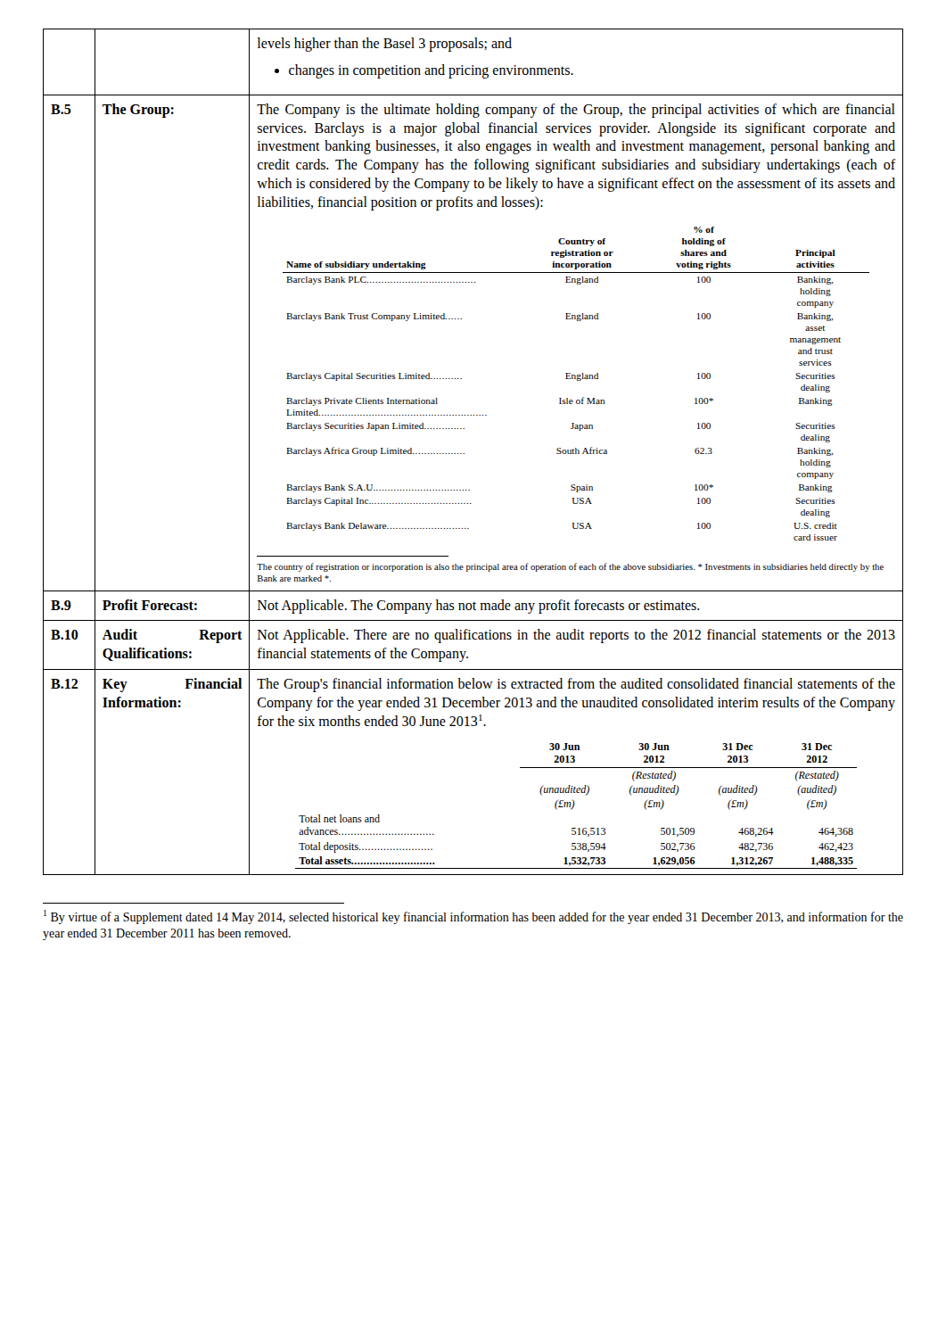| | | levels higher than the Basel 3 proposals; and changes in competition and pricing environments. |
| B.5 | The Group: | The Company is the ultimate holding company of the Group, the principal activities of which are financial services. Barclays is a major global financial services provider. Alongside its significant corporate and investment banking businesses, it also engages in wealth and investment management, personal banking and credit cards. The Company has the following significant subsidiaries and subsidiary undertakings (each of which is considered by the Company to be likely to have a significant effect on the assessment of its assets and liabilities, financial position or profits and losses): / Name of subsidiary undertaking / Country of registration or incorporation / % of holding of shares and voting rights / Principal activities / / --- / --- / --- / --- / / Barclays Bank PLC ..................................... / England / 100 / Banking, holding company / / Barclays Bank Trust Company Limited ...... / England / 100 / Banking, asset management and trust services / / Barclays Capital Securities Limited ........... / England / 100 / Securities dealing / / Barclays Private Clients International Limited ......................................................... / Isle of Man / 100* / Banking / / Barclays Securities Japan Limited .............. / Japan / 100 / Securities dealing / / Barclays Africa Group Limited .................. / South Africa / 62.3 / Banking, holding company / / Barclays Bank S.A.U. ................................ / Spain / 100* / Banking / / Barclays Capital Inc. .................................. / USA / 100 / Securities dealing / / Barclays Bank Delaware ............................ / USA / 100 / U.S. credit card issuer / The country of registration or incorporation is also the principal area of operation of each of the above subsidiaries. * Investments in subsidiaries held directly by the Bank are marked *. |
| B.9 | Profit Forecast: | Not Applicable. The Company has not made any profit forecasts or estimates. |
| B.10 | Audit Report Qualifications: | Not Applicable. There are no qualifications in the audit reports to the 2012 financial statements or the 2013 financial statements of the Company. |
| B.12 | Key Financial Information: | The Group's financial information below is extracted from the audited consolidated financial statements of the Company for the year ended 31 December 2013 and the unaudited consolidated interim results of the Company for the six months ended 30 June 2013 1 . / / 30 Jun 2013 / 30 Jun 2012 / 31 Dec 2013 / 31 Dec 2012 / / --- / --- / --- / --- / --- / / / / (Restated) / / (Restated) / / / (unaudited) / (unaudited) / (audited) / (audited) / / / (£m) / (£m) / (£m) / (£m) / / Total net loans and advances ............................... / 516,513 / 501,509 / 468,264 / 464,368 / / Total deposits ........................ / 538,594 / 502,736 / 482,736 / 462,423 / / Total assets ........................... / 1,532,733 / 1,629,056 / 1,312,267 / 1,488,335 / |
1 By virtue of a Supplement dated 14 May 2014, selected historical key financial information has been added for the year ended 31 December 2013, and information for the year ended 31 December 2011 has been removed.